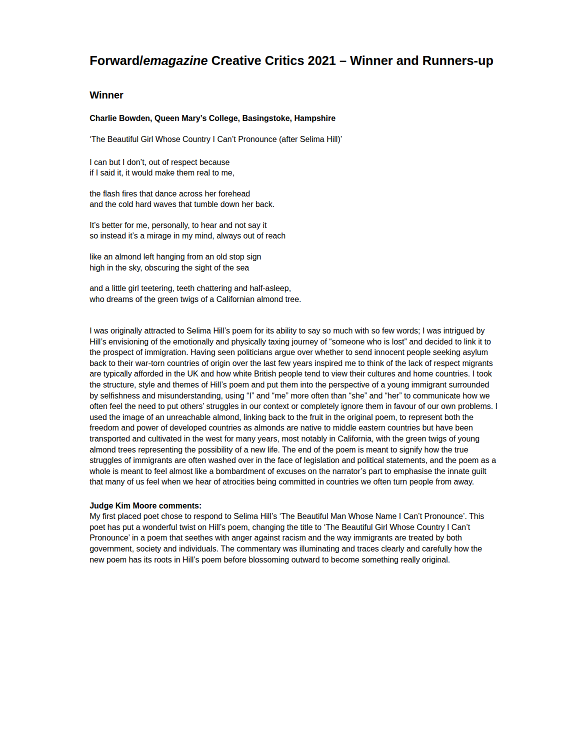Forward/emagazine Creative Critics 2021 – Winner and Runners-up
Winner
Charlie Bowden, Queen Mary’s College, Basingstoke, Hampshire
‘The Beautiful Girl Whose Country I Can’t Pronounce (after Selima Hill)’
I can but I don’t, out of respect because
if I said it, it would make them real to me,
the flash fires that dance across her forehead
and the cold hard waves that tumble down her back.
It’s better for me, personally, to hear and not say it
so instead it’s a mirage in my mind, always out of reach
like an almond left hanging from an old stop sign
high in the sky, obscuring the sight of the sea
and a little girl teetering, teeth chattering and half-asleep,
who dreams of the green twigs of a Californian almond tree.
I was originally attracted to Selima Hill’s poem for its ability to say so much with so few words; I was intrigued by Hill’s envisioning of the emotionally and physically taxing journey of “someone who is lost” and decided to link it to the prospect of immigration. Having seen politicians argue over whether to send innocent people seeking asylum back to their war-torn countries of origin over the last few years inspired me to think of the lack of respect migrants are typically afforded in the UK and how white British people tend to view their cultures and home countries. I took the structure, style and themes of Hill’s poem and put them into the perspective of a young immigrant surrounded by selfishness and misunderstanding, using “I” and “me” more often than “she” and “her” to communicate how we often feel the need to put others’ struggles in our context or completely ignore them in favour of our own problems. I used the image of an unreachable almond, linking back to the fruit in the original poem, to represent both the freedom and power of developed countries as almonds are native to middle eastern countries but have been transported and cultivated in the west for many years, most notably in California, with the green twigs of young almond trees representing the possibility of a new life. The end of the poem is meant to signify how the true struggles of immigrants are often washed over in the face of legislation and political statements, and the poem as a whole is meant to feel almost like a bombardment of excuses on the narrator’s part to emphasise the innate guilt that many of us feel when we hear of atrocities being committed in countries we often turn people from away.
Judge Kim Moore comments:
My first placed poet chose to respond to Selima Hill’s ‘The Beautiful Man Whose Name I Can’t Pronounce’. This poet has put a wonderful twist on Hill’s poem, changing the title to ‘The Beautiful Girl Whose Country I Can’t Pronounce’ in a poem that seethes with anger against racism and the way immigrants are treated by both government, society and individuals. The commentary was illuminating and traces clearly and carefully how the new poem has its roots in Hill’s poem before blossoming outward to become something really original.